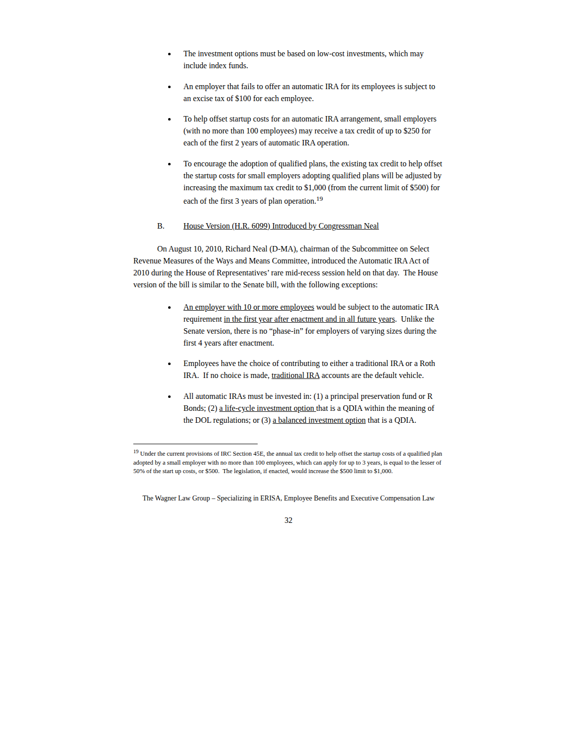The investment options must be based on low-cost investments, which may include index funds.
An employer that fails to offer an automatic IRA for its employees is subject to an excise tax of $100 for each employee.
To help offset startup costs for an automatic IRA arrangement, small employers (with no more than 100 employees) may receive a tax credit of up to $250 for each of the first 2 years of automatic IRA operation.
To encourage the adoption of qualified plans, the existing tax credit to help offset the startup costs for small employers adopting qualified plans will be adjusted by increasing the maximum tax credit to $1,000 (from the current limit of $500) for each of the first 3 years of plan operation.19
B. House Version (H.R. 6099) Introduced by Congressman Neal
On August 10, 2010, Richard Neal (D-MA), chairman of the Subcommittee on Select Revenue Measures of the Ways and Means Committee, introduced the Automatic IRA Act of 2010 during the House of Representatives’ rare mid-recess session held on that day. The House version of the bill is similar to the Senate bill, with the following exceptions:
An employer with 10 or more employees would be subject to the automatic IRA requirement in the first year after enactment and in all future years. Unlike the Senate version, there is no “phase-in” for employers of varying sizes during the first 4 years after enactment.
Employees have the choice of contributing to either a traditional IRA or a Roth IRA. If no choice is made, traditional IRA accounts are the default vehicle.
All automatic IRAs must be invested in: (1) a principal preservation fund or R Bonds; (2) a life-cycle investment option that is a QDIA within the meaning of the DOL regulations; or (3) a balanced investment option that is a QDIA.
19 Under the current provisions of IRC Section 45E, the annual tax credit to help offset the startup costs of a qualified plan adopted by a small employer with no more than 100 employees, which can apply for up to 3 years, is equal to the lesser of 50% of the start up costs, or $500. The legislation, if enacted, would increase the $500 limit to $1,000.
The Wagner Law Group – Specializing in ERISA, Employee Benefits and Executive Compensation Law
32